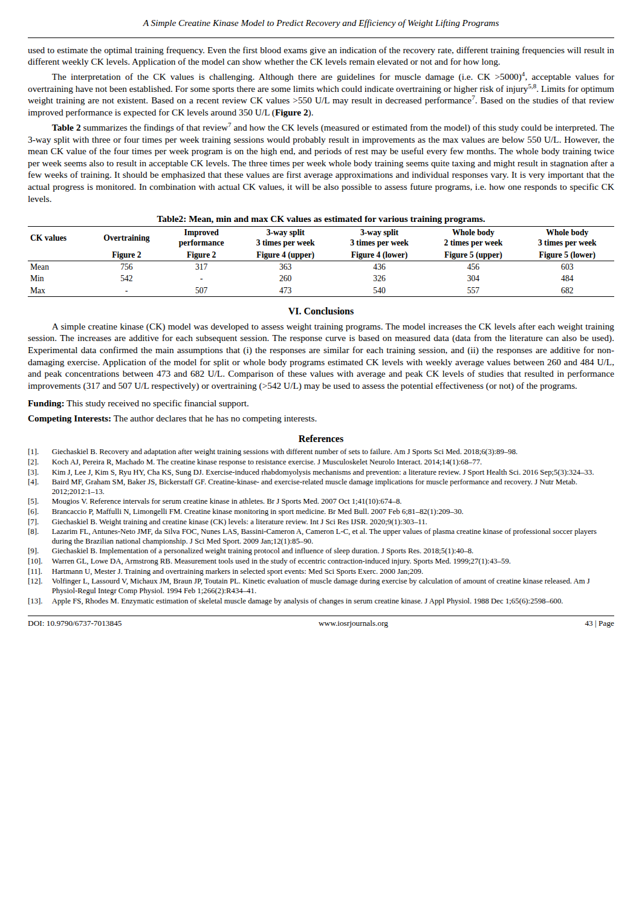A Simple Creatine Kinase Model to Predict Recovery and Efficiency of Weight Lifting Programs
used to estimate the optimal training frequency. Even the first blood exams give an indication of the recovery rate, different training frequencies will result in different weekly CK levels. Application of the model can show whether the CK levels remain elevated or not and for how long.
The interpretation of the CK values is challenging. Although there are guidelines for muscle damage (i.e. CK >5000)4, acceptable values for overtraining have not been established. For some sports there are some limits which could indicate overtraining or higher risk of injury5,8. Limits for optimum weight training are not existent. Based on a recent review CK values >550 U/L may result in decreased performance7. Based on the studies of that review improved performance is expected for CK levels around 350 U/L (Figure 2).
Table 2 summarizes the findings of that review7 and how the CK levels (measured or estimated from the model) of this study could be interpreted. The 3-way split with three or four times per week training sessions would probably result in improvements as the max values are below 550 U/L. However, the mean CK value of the four times per week program is on the high end, and periods of rest may be useful every few months. The whole body training twice per week seems also to result in acceptable CK levels. The three times per week whole body training seems quite taxing and might result in stagnation after a few weeks of training. It should be emphasized that these values are first average approximations and individual responses vary. It is very important that the actual progress is monitored. In combination with actual CK values, it will be also possible to assess future programs, i.e. how one responds to specific CK levels.
Table2: Mean, min and max CK values as estimated for various training programs.
| CK values | Overtraining | Improved performance | 3-way split 3 times per week | 3-way split 3 times per week | Whole body 2 times per week | Whole body 3 times per week |
| --- | --- | --- | --- | --- | --- | --- |
| | Figure 2 | Figure 2 | Figure 4 (upper) | Figure 4 (lower) | Figure 5 (upper) | Figure 5 (lower) |
| Mean | 756 | 317 | 363 | 436 | 456 | 603 |
| Min | 542 | - | 260 | 326 | 304 | 484 |
| Max | - | 507 | 473 | 540 | 557 | 682 |
VI. Conclusions
A simple creatine kinase (CK) model was developed to assess weight training programs. The model increases the CK levels after each weight training session. The increases are additive for each subsequent session. The response curve is based on measured data (data from the literature can also be used). Experimental data confirmed the main assumptions that (i) the responses are similar for each training session, and (ii) the responses are additive for non-damaging exercise. Application of the model for split or whole body programs estimated CK levels with weekly average values between 260 and 484 U/L, and peak concentrations between 473 and 682 U/L. Comparison of these values with average and peak CK levels of studies that resulted in performance improvements (317 and 507 U/L respectively) or overtraining (>542 U/L) may be used to assess the potential effectiveness (or not) of the programs.
Funding: This study received no specific financial support.
Competing Interests: The author declares that he has no competing interests.
References
Giechaskiel B. Recovery and adaptation after weight training sessions with different number of sets to failure. Am J Sports Sci Med. 2018;6(3):89–98.
Koch AJ, Pereira R, Machado M. The creatine kinase response to resistance exercise. J Musculoskelet Neurolo Interact. 2014;14(1):68–77.
Kim J, Lee J, Kim S, Ryu HY, Cha KS, Sung DJ. Exercise-induced rhabdomyolysis mechanisms and prevention: a literature review. J Sport Health Sci. 2016 Sep;5(3):324–33.
Baird MF, Graham SM, Baker JS, Bickerstaff GF. Creatine-kinase- and exercise-related muscle damage implications for muscle performance and recovery. J Nutr Metab. 2012;2012:1–13.
Mougios V. Reference intervals for serum creatine kinase in athletes. Br J Sports Med. 2007 Oct 1;41(10):674–8.
Brancaccio P, Maffulli N, Limongelli FM. Creatine kinase monitoring in sport medicine. Br Med Bull. 2007 Feb 6;81–82(1):209–30.
Giechaskiel B. Weight training and creatine kinase (CK) levels: a literature review. Int J Sci Res IJSR. 2020;9(1):303–11.
Lazarim FL, Antunes-Neto JMF, da Silva FOC, Nunes LAS, Bassini-Cameron A, Cameron L-C, et al. The upper values of plasma creatine kinase of professional soccer players during the Brazilian national championship. J Sci Med Sport. 2009 Jan;12(1):85–90.
Giechaskiel B. Implementation of a personalized weight training protocol and influence of sleep duration. J Sports Res. 2018;5(1):40–8.
Warren GL, Lowe DA, Armstrong RB. Measurement tools used in the study of eccentric contraction-induced injury. Sports Med. 1999;27(1):43–59.
Hartmann U, Mester J. Training and overtraining markers in selected sport events: Med Sci Sports Exerc. 2000 Jan;209.
Volfinger L, Lassourd V, Michaux JM, Braun JP, Toutain PL. Kinetic evaluation of muscle damage during exercise by calculation of amount of creatine kinase released. Am J Physiol-Regul Integr Comp Physiol. 1994 Feb 1;266(2):R434–41.
Apple FS, Rhodes M. Enzymatic estimation of skeletal muscle damage by analysis of changes in serum creatine kinase. J Appl Physiol. 1988 Dec 1;65(6):2598–600.
DOI: 10.9790/6737-7013845
www.iosrjournals.org
43 | Page